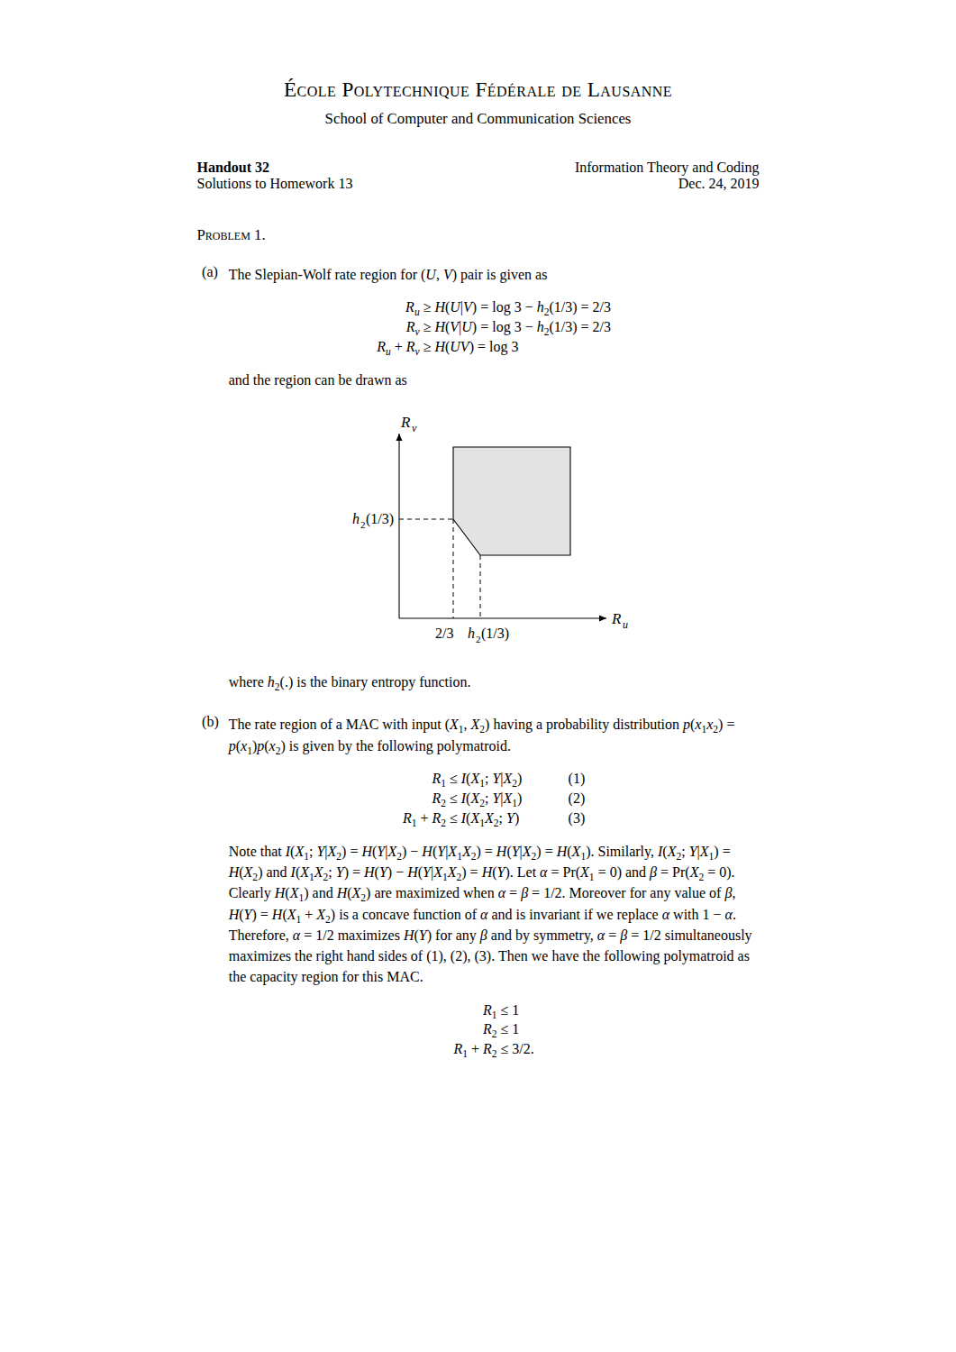École Polytechnique Fédérale de Lausanne
School of Computer and Communication Sciences
| Handout 32 | Information Theory and Coding |
| Solutions to Homework 13 | Dec. 24, 2019 |
Problem 1.
(a)
The Slepian-Wolf rate region for (U, V) pair is given as
| R u | ≥ | H ( U / V ) = log 3 − h 2 (1/3) = 2/3 |
| R v | ≥ | H ( V / U ) = log 3 − h 2 (1/3) = 2/3 |
| R u + R v | ≥ | H ( UV ) = log 3 |
and the region can be drawn as
R v R u h 2 (1/3) 2/3 h 2 (1/3)
where h2(.) is the binary entropy function.
(b)
The rate region of a MAC with input (X1, X2) having a probability distribution p(x1x2) = p(x1)p(x2) is given by the following polymatroid.
| R 1 | ≤ | I ( X 1 ; Y / X 2 ) | (1) |
| R 2 | ≤ | I ( X 2 ; Y / X 1 ) | (2) |
| R 1 + R 2 | ≤ | I ( X 1 X 2 ; Y ) | (3) |
Note that I(X1; Y|X2) = H(Y|X2) − H(Y|X1X2) = H(Y|X2) = H(X1). Similarly, I(X2; Y|X1) = H(X2) and I(X1X2; Y) = H(Y) − H(Y|X1X2) = H(Y). Let α = Pr(X1 = 0) and β = Pr(X2 = 0). Clearly H(X1) and H(X2) are maximized when α = β = 1/2. Moreover for any value of β, H(Y) = H(X1 + X2) is a concave function of α and is invariant if we replace α with 1 − α. Therefore, α = 1/2 maximizes H(Y) for any β and by symmetry, α = β = 1/2 simultaneously maximizes the right hand sides of (1), (2), (3). Then we have the following polymatroid as the capacity region for this MAC.
| R 1 | ≤ | 1 |
| R 2 | ≤ | 1 |
| R 1 + R 2 | ≤ | 3/2. |